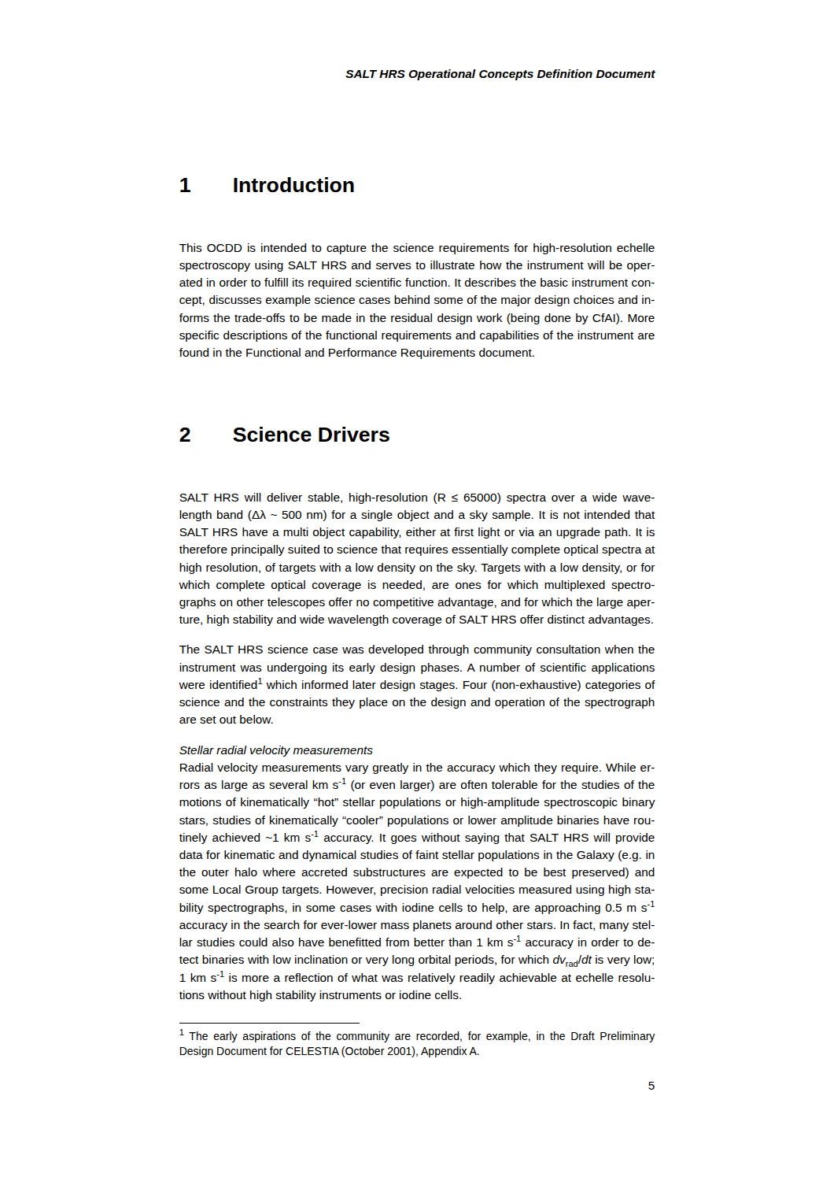SALT HRS Operational Concepts Definition Document
1 Introduction
This OCDD is intended to capture the science requirements for high-resolution echelle spectroscopy using SALT HRS and serves to illustrate how the instrument will be operated in order to fulfill its required scientific function. It describes the basic instrument concept, discusses example science cases behind some of the major design choices and informs the trade-offs to be made in the residual design work (being done by CfAI). More specific descriptions of the functional requirements and capabilities of the instrument are found in the Functional and Performance Requirements document.
2 Science Drivers
SALT HRS will deliver stable, high-resolution (R ≤ 65000) spectra over a wide wavelength band (Δλ ~ 500 nm) for a single object and a sky sample. It is not intended that SALT HRS have a multi object capability, either at first light or via an upgrade path. It is therefore principally suited to science that requires essentially complete optical spectra at high resolution, of targets with a low density on the sky. Targets with a low density, or for which complete optical coverage is needed, are ones for which multiplexed spectrographs on other telescopes offer no competitive advantage, and for which the large aperture, high stability and wide wavelength coverage of SALT HRS offer distinct advantages.
The SALT HRS science case was developed through community consultation when the instrument was undergoing its early design phases. A number of scientific applications were identified1 which informed later design stages. Four (non-exhaustive) categories of science and the constraints they place on the design and operation of the spectrograph are set out below.
Stellar radial velocity measurements
Radial velocity measurements vary greatly in the accuracy which they require. While errors as large as several km s-1 (or even larger) are often tolerable for the studies of the motions of kinematically “hot” stellar populations or high-amplitude spectroscopic binary stars, studies of kinematically “cooler” populations or lower amplitude binaries have routinely achieved ~1 km s-1 accuracy. It goes without saying that SALT HRS will provide data for kinematic and dynamical studies of faint stellar populations in the Galaxy (e.g. in the outer halo where accreted substructures are expected to be best preserved) and some Local Group targets. However, precision radial velocities measured using high stability spectrographs, in some cases with iodine cells to help, are approaching 0.5 m s-1 accuracy in the search for ever-lower mass planets around other stars. In fact, many stellar studies could also have benefitted from better than 1 km s-1 accuracy in order to detect binaries with low inclination or very long orbital periods, for which dvrad/dt is very low; 1 km s-1 is more a reflection of what was relatively readily achievable at echelle resolutions without high stability instruments or iodine cells.
1 The early aspirations of the community are recorded, for example, in the Draft Preliminary Design Document for CELESTIA (October 2001), Appendix A.
5